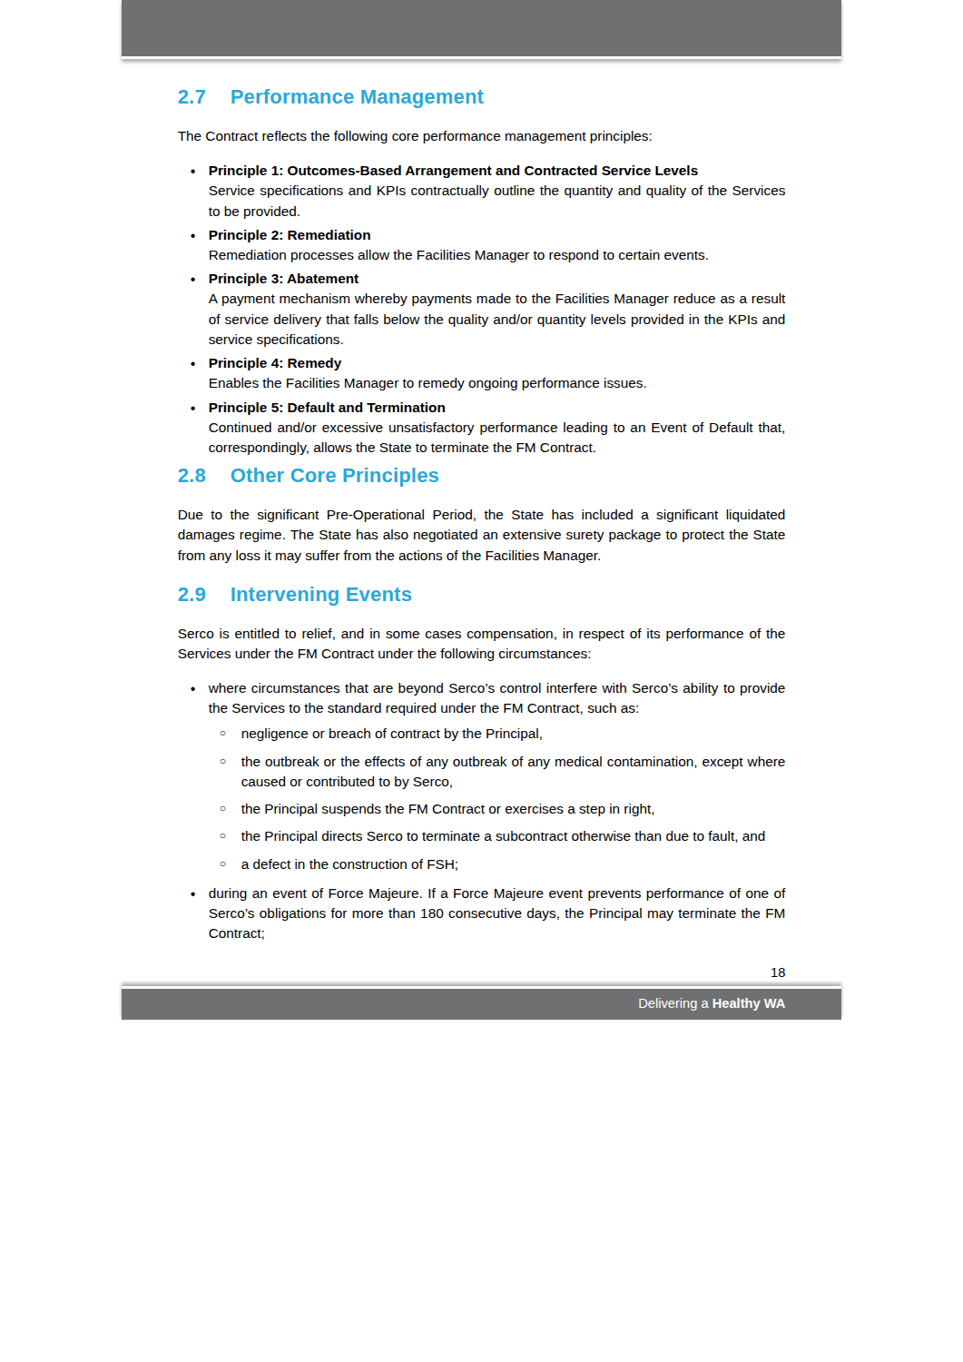2.7 Performance Management
The Contract reflects the following core performance management principles:
Principle 1: Outcomes-Based Arrangement and Contracted Service Levels
Service specifications and KPIs contractually outline the quantity and quality of the Services to be provided.
Principle 2: Remediation
Remediation processes allow the Facilities Manager to respond to certain events.
Principle 3: Abatement
A payment mechanism whereby payments made to the Facilities Manager reduce as a result of service delivery that falls below the quality and/or quantity levels provided in the KPIs and service specifications.
Principle 4: Remedy
Enables the Facilities Manager to remedy ongoing performance issues.
Principle 5: Default and Termination
Continued and/or excessive unsatisfactory performance leading to an Event of Default that, correspondingly, allows the State to terminate the FM Contract.
2.8 Other Core Principles
Due to the significant Pre-Operational Period, the State has included a significant liquidated damages regime. The State has also negotiated an extensive surety package to protect the State from any loss it may suffer from the actions of the Facilities Manager.
2.9 Intervening Events
Serco is entitled to relief, and in some cases compensation, in respect of its performance of the Services under the FM Contract under the following circumstances:
where circumstances that are beyond Serco’s control interfere with Serco’s ability to provide the Services to the standard required under the FM Contract, such as:
negligence or breach of contract by the Principal,
the outbreak or the effects of any outbreak of any medical contamination, except where caused or contributed to by Serco,
the Principal suspends the FM Contract or exercises a step in right,
the Principal directs Serco to terminate a subcontract otherwise than due to fault, and
a defect in the construction of FSH;
during an event of Force Majeure. If a Force Majeure event prevents performance of one of Serco’s obligations for more than 180 consecutive days, the Principal may terminate the FM Contract;
18
Delivering a Healthy WA